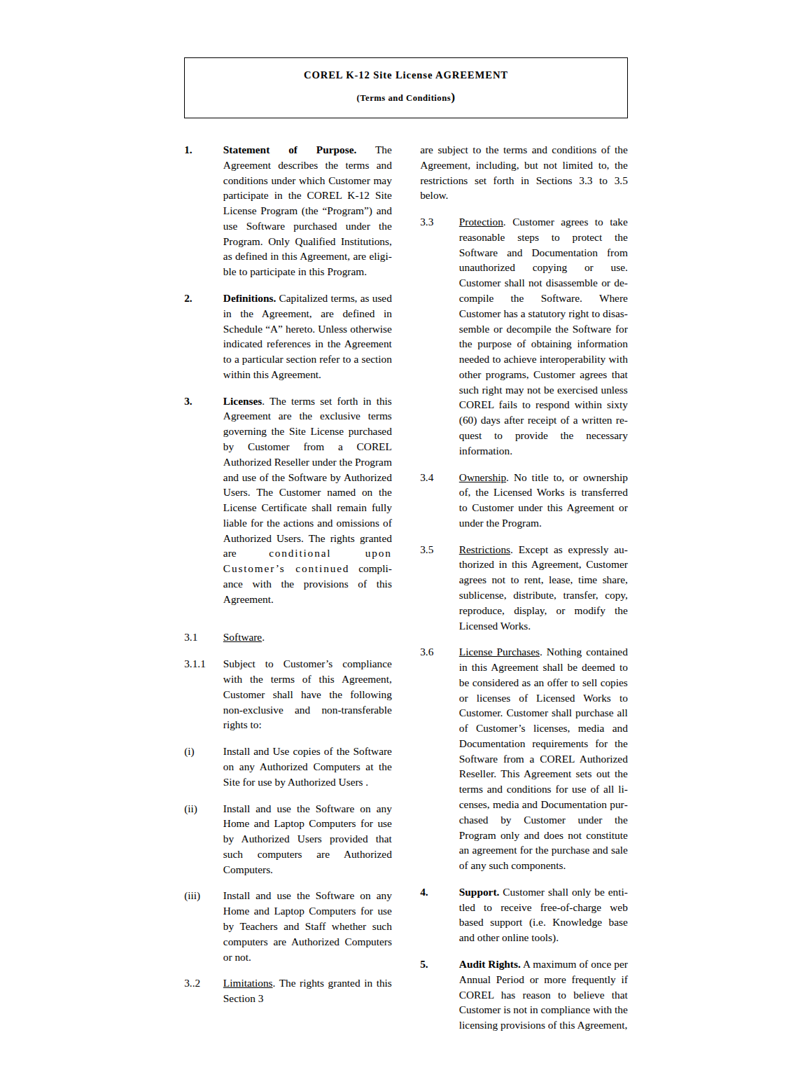COREL K-12 Site License AGREEMENT
(Terms and Conditions)
1.
Statement of Purpose. The Agreement describes the terms and conditions under which Customer may participate in the COREL K-12 Site License Program (the “Program”) and use Software purchased under the Program. Only Qualified Institutions, as defined in this Agreement, are eligible to participate in this Program.
2.
Definitions. Capitalized terms, as used in the Agreement, are defined in Schedule “A” hereto. Unless otherwise indicated references in the Agreement to a particular section refer to a section within this Agreement.
3.
Licenses. The terms set forth in this Agreement are the exclusive terms governing the Site License purchased by Customer from a COREL Authorized Reseller under the Program and use of the Software by Authorized Users. The Customer named on the License Certificate shall remain fully liable for the actions and omissions of Authorized Users. The rights granted are conditional upon Customer’s continued compliance with the provisions of this Agreement.
3.1
Software.
3.1.1
Subject to Customer’s compliance with the terms of this Agreement, Customer shall have the following non-exclusive and non-transferable rights to:
(i)
Install and Use copies of the Software on any Authorized Computers at the Site for use by Authorized Users .
(ii)
Install and use the Software on any Home and Laptop Computers for use by Authorized Users provided that such computers are Authorized Computers.
(iii)
Install and use the Software on any Home and Laptop Computers for use by Teachers and Staff whether such computers are Authorized Computers or not.
3..2
Limitations. The rights granted in this Section 3
are subject to the terms and conditions of the Agreement, including, but not limited to, the restrictions set forth in Sections 3.3 to 3.5 below.
3.3
Protection. Customer agrees to take reasonable steps to protect the Software and Documentation from unauthorized copying or use. Customer shall not disassemble or decompile the Software. Where Customer has a statutory right to disassemble or decompile the Software for the purpose of obtaining information needed to achieve interoperability with other programs, Customer agrees that such right may not be exercised unless COREL fails to respond within sixty (60) days after receipt of a written request to provide the necessary information.
3.4
Ownership. No title to, or ownership of, the Licensed Works is transferred to Customer under this Agreement or under the Program.
3.5
Restrictions. Except as expressly authorized in this Agreement, Customer agrees not to rent, lease, time share, sublicense, distribute, transfer, copy, reproduce, display, or modify the Licensed Works.
3.6
License Purchases. Nothing contained in this Agreement shall be deemed to be considered as an offer to sell copies or licenses of Licensed Works to Customer. Customer shall purchase all of Customer’s licenses, media and Documentation requirements for the Software from a COREL Authorized Reseller. This Agreement sets out the terms and conditions for use of all licenses, media and Documentation purchased by Customer under the Program only and does not constitute an agreement for the purchase and sale of any such components.
4.
Support. Customer shall only be entitled to receive free-of-charge web based support (i.e. Knowledge base and other online tools).
5.
Audit Rights. A maximum of once per Annual Period or more frequently if COREL has reason to believe that Customer is not in compliance with the licensing provisions of this Agreement,